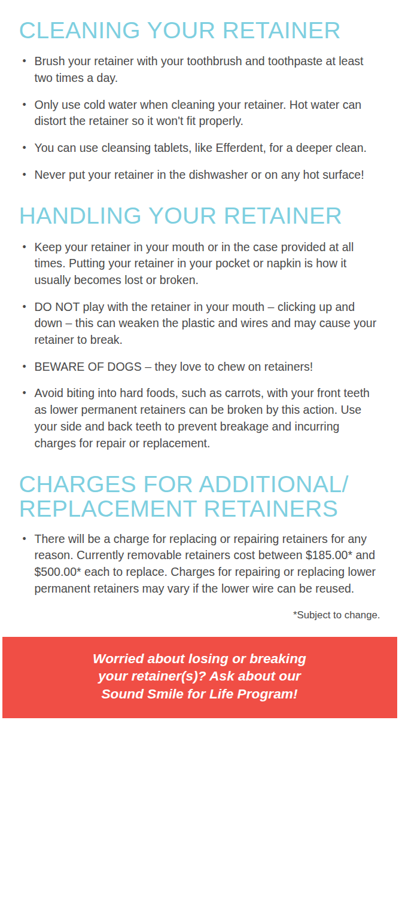Cleaning Your Retainer
Brush your retainer with your toothbrush and toothpaste at least two times a day.
Only use cold water when cleaning your retainer. Hot water can distort the retainer so it won't fit properly.
You can use cleansing tablets, like Efferdent, for a deeper clean.
Never put your retainer in the dishwasher or on any hot surface!
Handling Your Retainer
Keep your retainer in your mouth or in the case provided at all times. Putting your retainer in your pocket or napkin is how it usually becomes lost or broken.
DO NOT play with the retainer in your mouth – clicking up and down – this can weaken the plastic and wires and may cause your retainer to break.
BEWARE OF DOGS – they love to chew on retainers!
Avoid biting into hard foods, such as carrots, with your front teeth as lower permanent retainers can be broken by this action. Use your side and back teeth to prevent breakage and incurring charges for repair or replacement.
Charges for Additional/
Replacement Retainers
There will be a charge for replacing or repairing retainers for any reason. Currently removable retainers cost between $185.00* and $500.00* each to replace. Charges for repairing or replacing lower permanent retainers may vary if the lower wire can be reused.
*Subject to change.
Worried about losing or breaking
your retainer(s)? Ask about our
Sound Smile for Life Program!